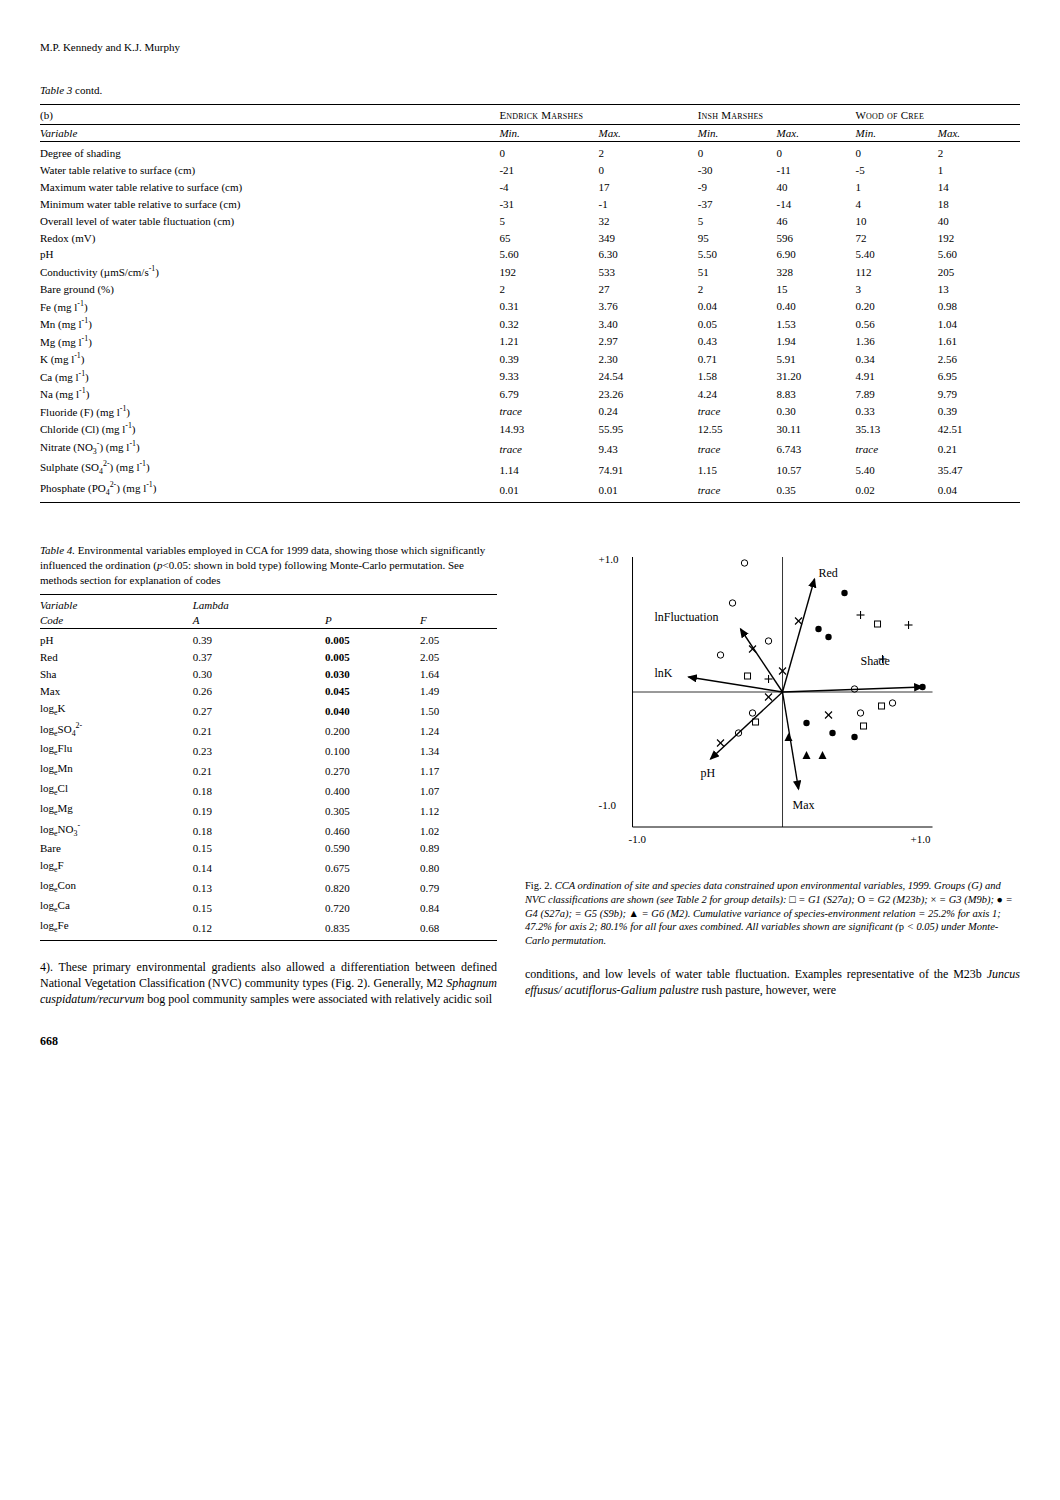M.P. Kennedy and K.J. Murphy
Table 3 contd.
| (b) | Endrick Marshes | Insh Marshes | Wood of Cree |
| Variable | Min. | Max. | Min. | Max. | Min. | Max. |
| Degree of shading | 0 | 2 | 0 | 0 | 0 | 2 |
| Water table relative to surface (cm) | -21 | 0 | -30 | -11 | -5 | 1 |
| Maximum water table relative to surface (cm) | -4 | 17 | -9 | 40 | 1 | 14 |
| Minimum water table relative to surface (cm) | -31 | -1 | -37 | -14 | 4 | 18 |
| Overall level of water table fluctuation (cm) | 5 | 32 | 5 | 46 | 10 | 40 |
| Redox (mV) | 65 | 349 | 95 | 596 | 72 | 192 |
| pH | 5.60 | 6.30 | 5.50 | 6.90 | 5.40 | 5.60 |
| Conductivity (µmS/cm/s -1 ) | 192 | 533 | 51 | 328 | 112 | 205 |
| Bare ground (%) | 2 | 27 | 2 | 15 | 3 | 13 |
| Fe (mg l -1 ) | 0.31 | 3.76 | 0.04 | 0.40 | 0.20 | 0.98 |
| Mn (mg l -1 ) | 0.32 | 3.40 | 0.05 | 1.53 | 0.56 | 1.04 |
| Mg (mg l -1 ) | 1.21 | 2.97 | 0.43 | 1.94 | 1.36 | 1.61 |
| K (mg l -1 ) | 0.39 | 2.30 | 0.71 | 5.91 | 0.34 | 2.56 |
| Ca (mg l -1 ) | 9.33 | 24.54 | 1.58 | 31.20 | 4.91 | 6.95 |
| Na (mg l -1 ) | 6.79 | 23.26 | 4.24 | 8.83 | 7.89 | 9.79 |
| Fluoride (F) (mg l -1 ) | trace | 0.24 | trace | 0.30 | 0.33 | 0.39 |
| Chloride (Cl) (mg l -1 ) | 14.93 | 55.95 | 12.55 | 30.11 | 35.13 | 42.51 |
| Nitrate (NO 3 - ) (mg l -1 ) | trace | 9.43 | trace | 6.743 | trace | 0.21 |
| Sulphate (SO 4 2- ) (mg l -1 ) | 1.14 | 74.91 | 1.15 | 10.57 | 5.40 | 35.47 |
| Phosphate (PO 4 2- ) (mg l -1 ) | 0.01 | 0.01 | trace | 0.35 | 0.02 | 0.04 |
Table 4. Environmental variables employed in CCA for 1999 data, showing those which significantly influenced the ordination (p<0.05: shown in bold type) following Monte-Carlo permutation. See methods section for explanation of codes
| Variable Code | Lambda A | P | F |
| --- | --- | --- | --- |
| pH | 0.39 | 0.005 | 2.05 |
| Red | 0.37 | 0.005 | 2.05 |
| Sha | 0.30 | 0.030 | 1.64 |
| Max | 0.26 | 0.045 | 1.49 |
| log e K | 0.27 | 0.040 | 1.50 |
| log e SO 4 2- | 0.21 | 0.200 | 1.24 |
| log e Flu | 0.23 | 0.100 | 1.34 |
| log e Mn | 0.21 | 0.270 | 1.17 |
| log e Cl | 0.18 | 0.400 | 1.07 |
| log e Mg | 0.19 | 0.305 | 1.12 |
| log e NO 3 - | 0.18 | 0.460 | 1.02 |
| Bare | 0.15 | 0.590 | 0.89 |
| log e F | 0.14 | 0.675 | 0.80 |
| log e Con | 0.13 | 0.820 | 0.79 |
| log e Ca | 0.15 | 0.720 | 0.84 |
| log e Fe | 0.12 | 0.835 | 0.68 |
4). These primary environmental gradients also allowed a differentiation between defined National Vegetation Classification (NVC) community types (Fig. 2). Generally, M2 Sphagnum cuspidatum/recurvum bog pool community samples were associated with relatively acidic soil
+1.0 -1.0 -1.0 +1.0 Red lnFluctuation lnK Shade pH Max
Fig. 2. CCA ordination of site and species data constrained upon environmental variables, 1999. Groups (G) and NVC classifications are shown (see Table 2 for group details): □ = G1 (S27a); O = G2 (M23b); × = G3 (M9b); ● = G4 (S27a); = G5 (S9b); ▲ = G6 (M2). Cumulative variance of species-environment relation = 25.2% for axis 1; 47.2% for axis 2; 80.1% for all four axes combined. All variables shown are significant (p < 0.05) under Monte-Carlo permutation.
conditions, and low levels of water table fluctuation. Examples representative of the M23b Juncus effusus/ acutiflorus-Galium palustre rush pasture, however, were
668